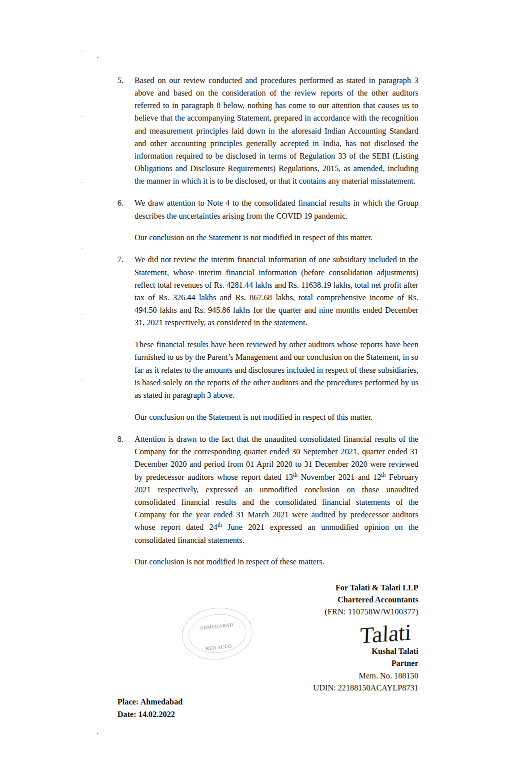Based on our review conducted and procedures performed as stated in paragraph 3 above and based on the consideration of the review reports of the other auditors referred to in paragraph 8 below, nothing has come to our attention that causes us to believe that the accompanying Statement, prepared in accordance with the recognition and measurement principles laid down in the aforesaid Indian Accounting Standard and other accounting principles generally accepted in India, has not disclosed the information required to be disclosed in terms of Regulation 33 of the SEBI (Listing Obligations and Disclosure Requirements) Regulations, 2015, as amended, including the manner in which it is to be disclosed, or that it contains any material misstatement.
We draw attention to Note 4 to the consolidated financial results in which the Group describes the uncertainties arising from the COVID 19 pandemic.
Our conclusion on the Statement is not modified in respect of this matter.
We did not review the interim financial information of one subsidiary included in the Statement, whose interim financial information (before consolidation adjustments) reflect total revenues of Rs. 4281.44 lakhs and Rs. 11638.19 lakhs, total net profit after tax of Rs. 326.44 lakhs and Rs. 867.68 lakhs, total comprehensive income of Rs. 494.50 lakhs and Rs. 945.86 lakhs for the quarter and nine months ended December 31, 2021 respectively, as considered in the statement.
These financial results have been reviewed by other auditors whose reports have been furnished to us by the Parent’s Management and our conclusion on the Statement, in so far as it relates to the amounts and disclosures included in respect of these subsidiaries, is based solely on the reports of the other auditors and the procedures performed by us as stated in paragraph 3 above.
Our conclusion on the Statement is not modified in respect of this matter.
Attention is drawn to the fact that the unaudited consolidated financial results of the Company for the corresponding quarter ended 30 September 2021, quarter ended 31 December 2020 and period from 01 April 2020 to 31 December 2020 were reviewed by predecessor auditors whose report dated 13th November 2021 and 12th February 2021 respectively, expressed an unmodified conclusion on those unaudited consolidated financial results and the consolidated financial statements of the Company for the year ended 31 March 2021 were audited by predecessor auditors whose report dated 24th June 2021 expressed an unmodified opinion on the consolidated financial statements.
Our conclusion is not modified in respect of these matters.
AHMEDABAD
RED ACCO
For Talati & Talati LLP
Chartered Accountants
(FRN: 110758W/W100377)
Talati
Kushal Talati
Partner
Mem. No. 188150
UDIN: 22188150ACAYLP8731
Place: Ahmedabad
Date: 14.02.2022